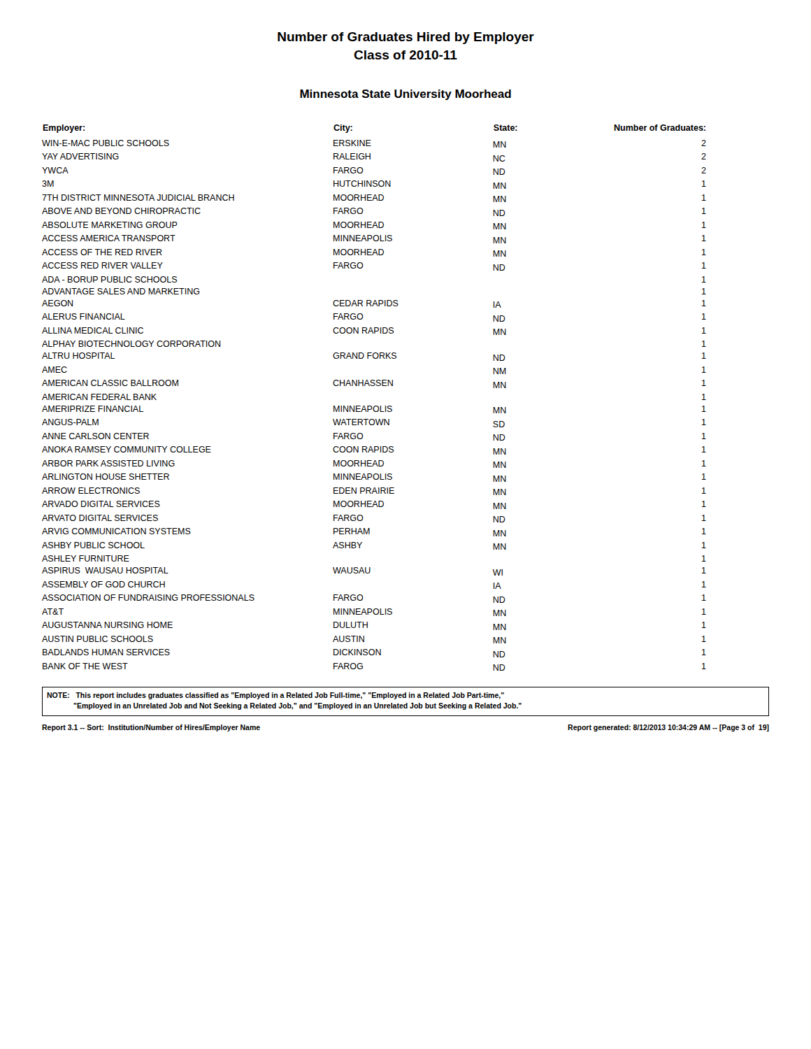Number of Graduates Hired by Employer
Class of 2010-11
Minnesota State University Moorhead
| Employer: | City: | State: | Number of Graduates: |
| --- | --- | --- | --- |
| WIN-E-MAC PUBLIC SCHOOLS | ERSKINE | MN | 2 |
| YAY ADVERTISING | RALEIGH | NC | 2 |
| YWCA | FARGO | ND | 2 |
| 3M | HUTCHINSON | MN | 1 |
| 7TH DISTRICT MINNESOTA JUDICIAL BRANCH | MOORHEAD | MN | 1 |
| ABOVE AND BEYOND CHIROPRACTIC | FARGO | ND | 1 |
| ABSOLUTE MARKETING GROUP | MOORHEAD | MN | 1 |
| ACCESS AMERICA TRANSPORT | MINNEAPOLIS | MN | 1 |
| ACCESS OF THE RED RIVER | MOORHEAD | MN | 1 |
| ACCESS RED RIVER VALLEY | FARGO | ND | 1 |
| ADA - BORUP PUBLIC SCHOOLS | | | 1 |
| ADVANTAGE SALES AND MARKETING | | | 1 |
| AEGON | CEDAR RAPIDS | IA | 1 |
| ALERUS FINANCIAL | FARGO | ND | 1 |
| ALLINA MEDICAL CLINIC | COON RAPIDS | MN | 1 |
| ALPHAY BIOTECHNOLOGY CORPORATION | | | 1 |
| ALTRU HOSPITAL | GRAND FORKS | ND | 1 |
| AMEC | | NM | 1 |
| AMERICAN CLASSIC BALLROOM | CHANHASSEN | MN | 1 |
| AMERICAN FEDERAL BANK | | | 1 |
| AMERIPRIZE FINANCIAL | MINNEAPOLIS | MN | 1 |
| ANGUS-PALM | WATERTOWN | SD | 1 |
| ANNE CARLSON CENTER | FARGO | ND | 1 |
| ANOKA RAMSEY COMMUNITY COLLEGE | COON RAPIDS | MN | 1 |
| ARBOR PARK ASSISTED LIVING | MOORHEAD | MN | 1 |
| ARLINGTON HOUSE SHETTER | MINNEAPOLIS | MN | 1 |
| ARROW ELECTRONICS | EDEN PRAIRIE | MN | 1 |
| ARVADO DIGITAL SERVICES | MOORHEAD | MN | 1 |
| ARVATO DIGITAL SERVICES | FARGO | ND | 1 |
| ARVIG COMMUNICATION SYSTEMS | PERHAM | MN | 1 |
| ASHBY PUBLIC SCHOOL | ASHBY | MN | 1 |
| ASHLEY FURNITURE | | | 1 |
| ASPIRUS WAUSAU HOSPITAL | WAUSAU | WI | 1 |
| ASSEMBLY OF GOD CHURCH | | IA | 1 |
| ASSOCIATION OF FUNDRAISING PROFESSIONALS | FARGO | ND | 1 |
| AT&T | MINNEAPOLIS | MN | 1 |
| AUGUSTANNA NURSING HOME | DULUTH | MN | 1 |
| AUSTIN PUBLIC SCHOOLS | AUSTIN | MN | 1 |
| BADLANDS HUMAN SERVICES | DICKINSON | ND | 1 |
| BANK OF THE WEST | FAROG | ND | 1 |
NOTE: This report includes graduates classified as "Employed in a Related Job Full-time," "Employed in a Related Job Part-time," "Employed in an Unrelated Job and Not Seeking a Related Job," and "Employed in an Unrelated Job but Seeking a Related Job."
Report 3.1 -- Sort: Institution/Number of Hires/Employer Name Report generated: 8/12/2013 10:34:29 AM -- [Page 3 of 19]